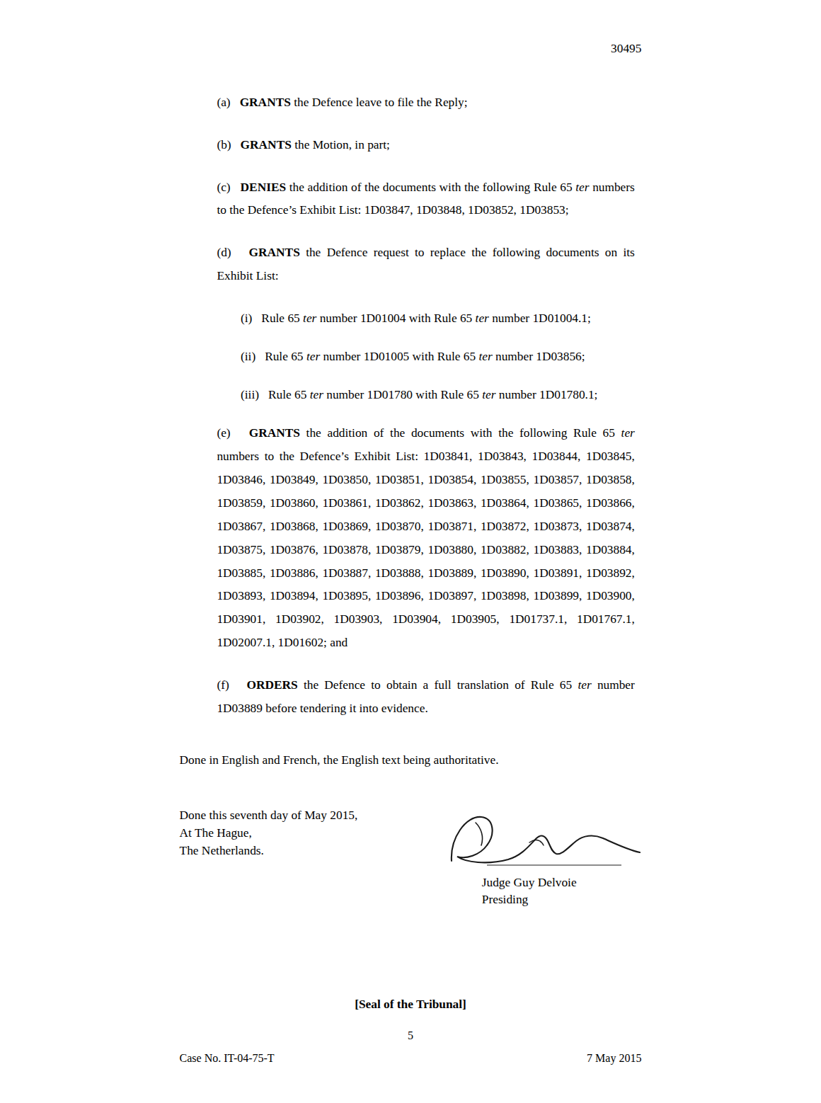30495
(a) GRANTS the Defence leave to file the Reply;
(b) GRANTS the Motion, in part;
(c) DENIES the addition of the documents with the following Rule 65 ter numbers to the Defence’s Exhibit List: 1D03847, 1D03848, 1D03852, 1D03853;
(d) GRANTS the Defence request to replace the following documents on its Exhibit List:
(i) Rule 65 ter number 1D01004 with Rule 65 ter number 1D01004.1;
(ii) Rule 65 ter number 1D01005 with Rule 65 ter number 1D03856;
(iii) Rule 65 ter number 1D01780 with Rule 65 ter number 1D01780.1;
(e) GRANTS the addition of the documents with the following Rule 65 ter numbers to the Defence’s Exhibit List: 1D03841, 1D03843, 1D03844, 1D03845, 1D03846, 1D03849, 1D03850, 1D03851, 1D03854, 1D03855, 1D03857, 1D03858, 1D03859, 1D03860, 1D03861, 1D03862, 1D03863, 1D03864, 1D03865, 1D03866, 1D03867, 1D03868, 1D03869, 1D03870, 1D03871, 1D03872, 1D03873, 1D03874, 1D03875, 1D03876, 1D03878, 1D03879, 1D03880, 1D03882, 1D03883, 1D03884, 1D03885, 1D03886, 1D03887, 1D03888, 1D03889, 1D03890, 1D03891, 1D03892, 1D03893, 1D03894, 1D03895, 1D03896, 1D03897, 1D03898, 1D03899, 1D03900, 1D03901, 1D03902, 1D03903, 1D03904, 1D03905, 1D01737.1, 1D01767.1, 1D02007.1, 1D01602; and
(f) ORDERS the Defence to obtain a full translation of Rule 65 ter number 1D03889 before tendering it into evidence.
Done in English and French, the English text being authoritative.
Done this seventh day of May 2015,
At The Hague,
The Netherlands.
Judge Guy Delvoie
Presiding
[Seal of the Tribunal]
5
Case No. IT-04-75-T 7 May 2015